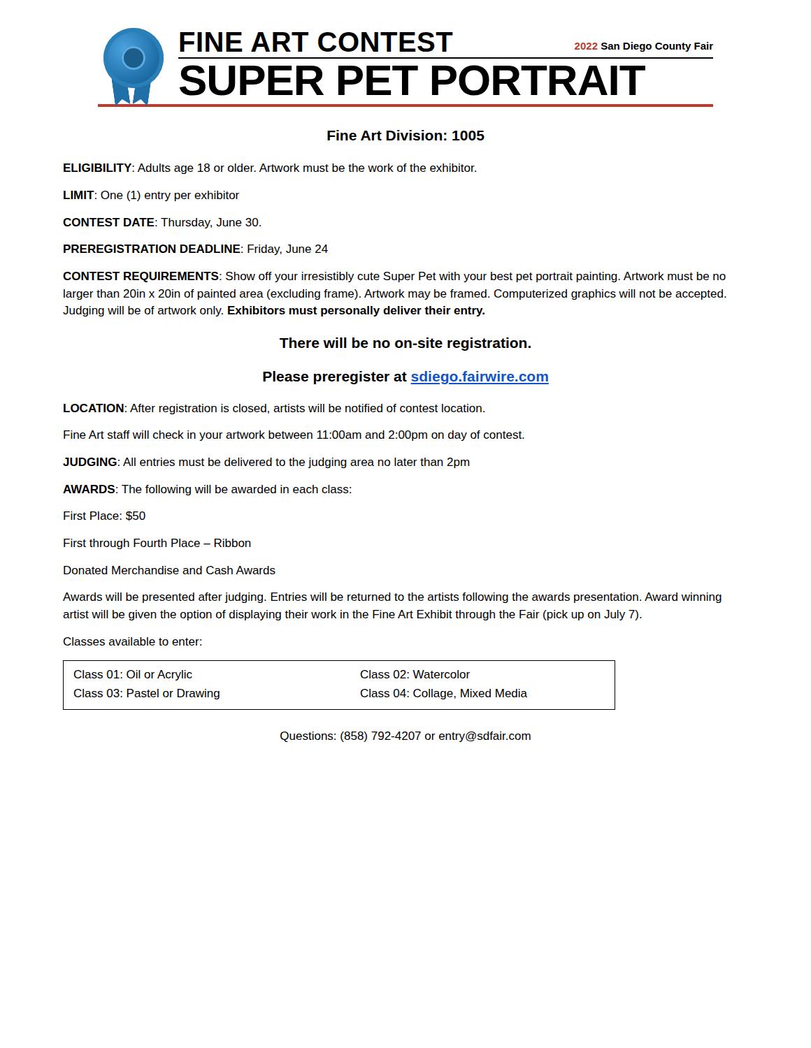FINE ART CONTEST 2022 San Diego County Fair
SUPER PET PORTRAIT
Fine Art Division: 1005
ELIGIBILITY: Adults age 18 or older. Artwork must be the work of the exhibitor.
LIMIT: One (1) entry per exhibitor
CONTEST DATE: Thursday, June 30.
PREREGISTRATION DEADLINE: Friday, June 24
CONTEST REQUIREMENTS: Show off your irresistibly cute Super Pet with your best pet portrait painting. Artwork must be no larger than 20in x 20in of painted area (excluding frame). Artwork may be framed. Computerized graphics will not be accepted. Judging will be of artwork only. Exhibitors must personally deliver their entry.
There will be no on-site registration.
Please preregister at sdiego.fairwire.com
LOCATION: After registration is closed, artists will be notified of contest location.
Fine Art staff will check in your artwork between 11:00am and 2:00pm on day of contest.
JUDGING: All entries must be delivered to the judging area no later than 2pm
AWARDS: The following will be awarded in each class:
First Place: $50
First through Fourth Place – Ribbon
Donated Merchandise and Cash Awards
Awards will be presented after judging. Entries will be returned to the artists following the awards presentation. Award winning artist will be given the option of displaying their work in the Fine Art Exhibit through the Fair (pick up on July 7).
Classes available to enter:
Class 01: Oil or Acrylic
Class 03: Pastel or Drawing
Class 02: Watercolor
Class 04: Collage, Mixed Media
Questions: (858) 792-4207 or entry@sdfair.com